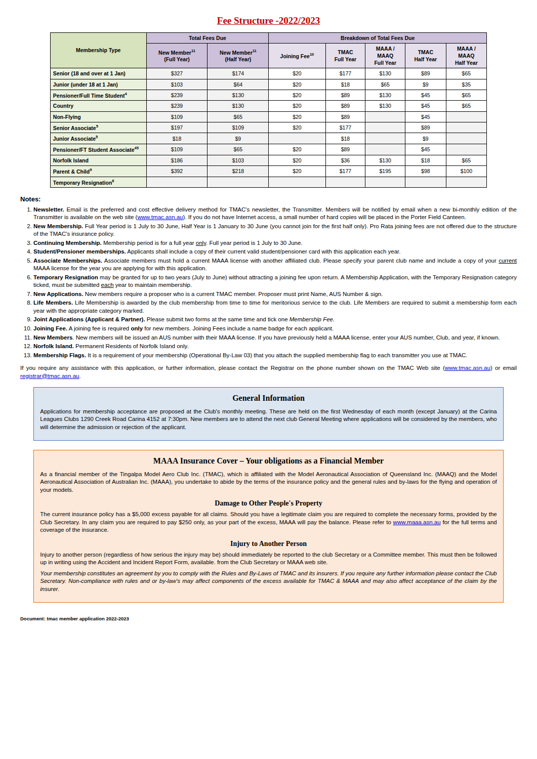Fee Structure -2022/2023
| Membership Type | Total Fees Due | Breakdown of Total Fees Due |
| --- | --- | --- |
| New Member 11 (Full Year) | New Member 11 (Half Year) | Joining Fee 10 | TMAC Full Year | MAAA / MAAQ Full Year | TMAC Half Year | MAAA / MAAQ Half Year |
| Senior (18 and over at 1 Jan) | $327 | $174 | $20 | $177 | $130 | $89 | $65 |
| Junior (under 18 at 1 Jan) | $103 | $64 | $20 | $18 | $65 | $9 | $35 |
| Pensioner/Full Time Student 4 | $239 | $130 | $20 | $89 | $130 | $45 | $65 |
| Country | $239 | $130 | $20 | $89 | $130 | $45 | $65 |
| Non-Flying | $109 | $65 | $20 | $89 | | $45 | |
| Senior Associate 5 | $197 | $109 | $20 | $177 | | $89 | |
| Junior Associate 5 | $18 | $9 | | $18 | | $9 | |
| Pensioner/FT Student Associate 45 | $109 | $65 | $20 | $89 | | $45 | |
| Norfolk Island | $186 | $103 | $20 | $36 | $130 | $18 | $65 |
| Parent & Child 9 | $392 | $218 | $20 | $177 | $195 | $98 | $100 |
| Temporary Resignation 6 | | | | | | | |
Notes:
Newsletter. Email is the preferred and cost effective delivery method for TMAC's newsletter, the Transmitter. Members will be notified by email when a new bi-monthly edition of the Transmitter is available on the web site (www.tmac.asn.au). If you do not have Internet access, a small number of hard copies will be placed in the Porter Field Canteen.
New Membership. Full Year period is 1 July to 30 June, Half Year is 1 January to 30 June (you cannot join for the first half only). Pro Rata joining fees are not offered due to the structure of the TMAC's insurance policy.
Continuing Membership. Membership period is for a full year only. Full year period is 1 July to 30 June.
Student/Pensioner memberships. Applicants shall include a copy of their current valid student/pensioner card with this application each year.
Associate Memberships. Associate members must hold a current MAAA license with another affiliated club. Please specify your parent club name and include a copy of your current MAAA license for the year you are applying for with this application.
Temporary Resignation may be granted for up to two years (July to June) without attracting a joining fee upon return. A Membership Application, with the Temporary Resignation category ticked, must be submitted each year to maintain membership.
New Applications. New members require a proposer who is a current TMAC member. Proposer must print Name, AUS Number & sign.
Life Members. Life Membership is awarded by the club membership from time to time for meritorious service to the club. Life Members are required to submit a membership form each year with the appropriate category marked.
Joint Applications (Applicant & Partner). Please submit two forms at the same time and tick one Membership Fee.
Joining Fee. A joining fee is required only for new members. Joining Fees include a name badge for each applicant.
New Members. New members will be issued an AUS number with their MAAA license. If you have previously held a MAAA license, enter your AUS number, Club, and year, if known.
Norfolk Island. Permanent Residents of Norfolk Island only.
Membership Flags. It is a requirement of your membership (Operational By-Law 03) that you attach the supplied membership flag to each transmitter you use at TMAC.
If you require any assistance with this application, or further information, please contact the Registrar on the phone number shown on the TMAC Web site (www.tmac.asn.au) or email registrar@tmac.asn.au.
General Information
Applications for membership acceptance are proposed at the Club's monthly meeting. These are held on the first Wednesday of each month (except January) at the Carina Leagues Clubs 1290 Creek Road Carina 4152 at 7:30pm. New members are to attend the next club General Meeting where applications will be considered by the members, who will determine the admission or rejection of the applicant.
MAAA Insurance Cover – Your obligations as a Financial Member
As a financial member of the Tingalpa Model Aero Club Inc. (TMAC), which is affiliated with the Model Aeronautical Association of Queensland Inc. (MAAQ) and the Model Aeronautical Association of Australian Inc. (MAAA), you undertake to abide by the terms of the insurance policy and the general rules and by-laws for the flying and operation of your models.
Damage to Other People's Property
The current insurance policy has a $5,000 excess payable for all claims. Should you have a legitimate claim you are required to complete the necessary forms, provided by the Club Secretary. In any claim you are required to pay $250 only, as your part of the excess, MAAA will pay the balance. Please refer to www.maaa.asn.au for the full terms and coverage of the insurance.
Injury to Another Person
Injury to another person (regardless of how serious the injury may be) should immediately be reported to the club Secretary or a Committee member. This must then be followed up in writing using the Accident and Incident Report Form, available. from the Club Secretary or MAAA web site.
Your membership constitutes an agreement by you to comply with the Rules and By-Laws of TMAC and its insurers. If you require any further information please contact the Club Secretary. Non-compliance with rules and or by-law's may affect components of the excess available for TMAC & MAAA and may also affect acceptance of the claim by the insurer.
Document: tmac member application 2022-2023